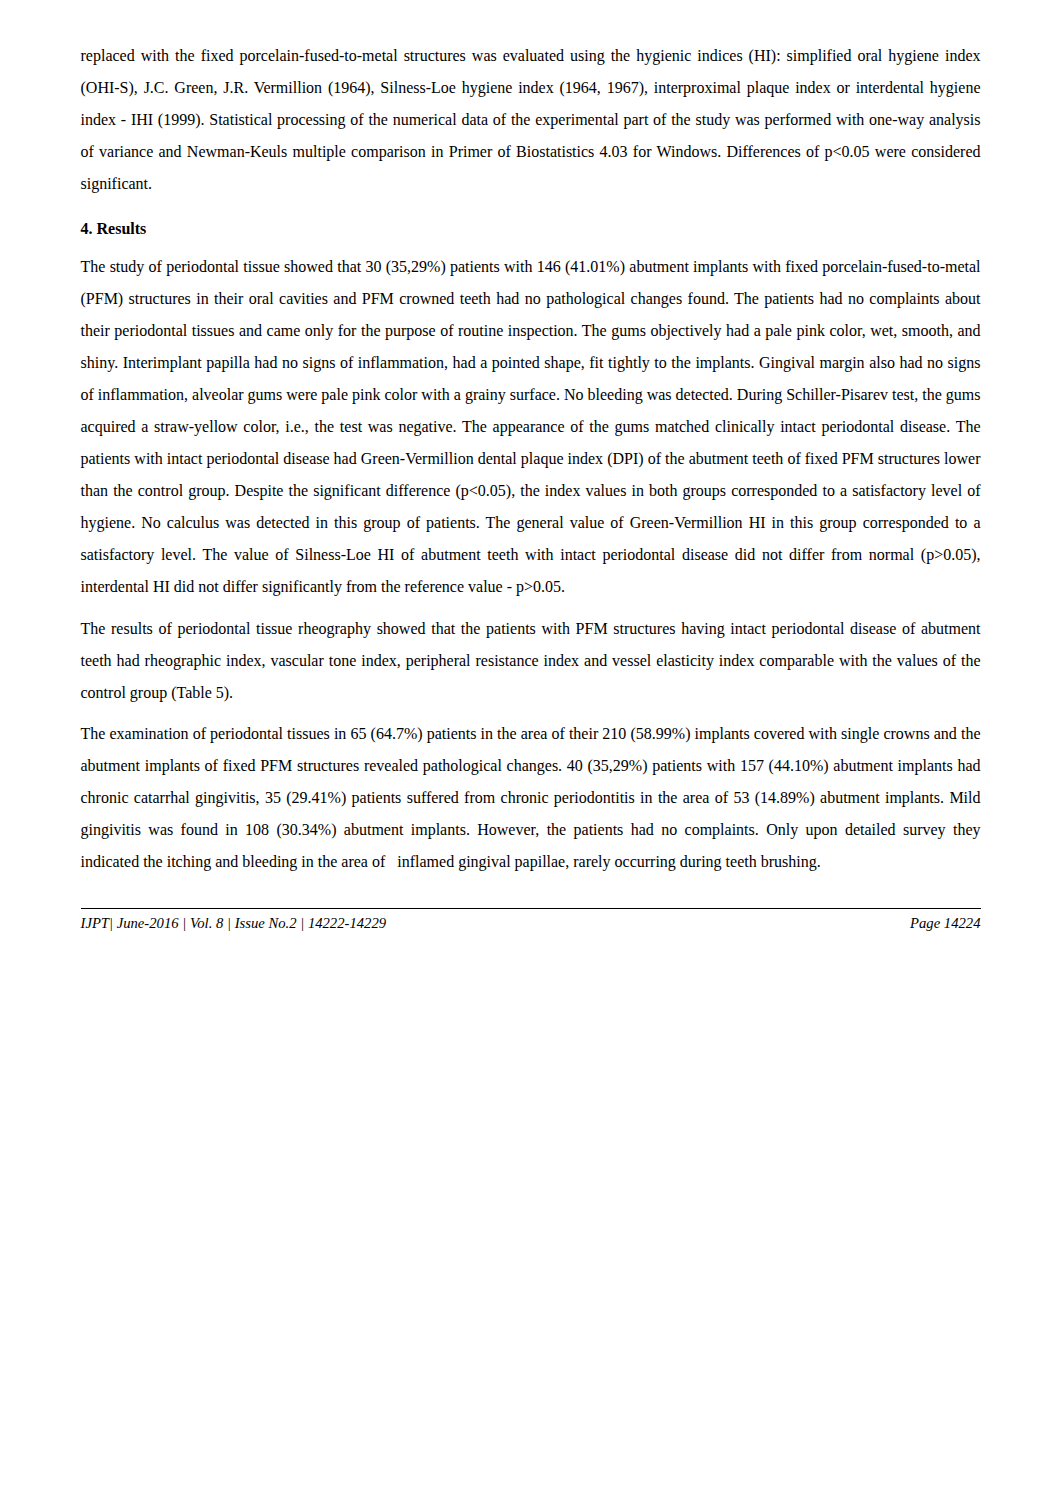replaced with the fixed porcelain-fused-to-metal structures was evaluated using the hygienic indices (HI): simplified oral hygiene index (OHI-S), J.C. Green, J.R. Vermillion (1964), Silness-Loe hygiene index (1964, 1967), interproximal plaque index or interdental hygiene index - IHI (1999). Statistical processing of the numerical data of the experimental part of the study was performed with one-way analysis of variance and Newman-Keuls multiple comparison in Primer of Biostatistics 4.03 for Windows. Differences of p<0.05 were considered significant.
4. Results
The study of periodontal tissue showed that 30 (35,29%) patients with 146 (41.01%) abutment implants with fixed porcelain-fused-to-metal (PFM) structures in their oral cavities and PFM crowned teeth had no pathological changes found. The patients had no complaints about their periodontal tissues and came only for the purpose of routine inspection. The gums objectively had a pale pink color, wet, smooth, and shiny. Interimplant papilla had no signs of inflammation, had a pointed shape, fit tightly to the implants. Gingival margin also had no signs of inflammation, alveolar gums were pale pink color with a grainy surface. No bleeding was detected. During Schiller-Pisarev test, the gums acquired a straw-yellow color, i.e., the test was negative. The appearance of the gums matched clinically intact periodontal disease. The patients with intact periodontal disease had Green-Vermillion dental plaque index (DPI) of the abutment teeth of fixed PFM structures lower than the control group. Despite the significant difference (p<0.05), the index values in both groups corresponded to a satisfactory level of hygiene. No calculus was detected in this group of patients. The general value of Green-Vermillion HI in this group corresponded to a satisfactory level. The value of Silness-Loe HI of abutment teeth with intact periodontal disease did not differ from normal (p>0.05), interdental HI did not differ significantly from the reference value - p>0.05.
The results of periodontal tissue rheography showed that the patients with PFM structures having intact periodontal disease of abutment teeth had rheographic index, vascular tone index, peripheral resistance index and vessel elasticity index comparable with the values of the control group (Table 5).
The examination of periodontal tissues in 65 (64.7%) patients in the area of their 210 (58.99%) implants covered with single crowns and the abutment implants of fixed PFM structures revealed pathological changes. 40 (35,29%) patients with 157 (44.10%) abutment implants had chronic catarrhal gingivitis, 35 (29.41%) patients suffered from chronic periodontitis in the area of 53 (14.89%) abutment implants. Mild gingivitis was found in 108 (30.34%) abutment implants. However, the patients had no complaints. Only upon detailed survey they indicated the itching and bleeding in the area of inflamed gingival papillae, rarely occurring during teeth brushing.
IJPT| June-2016 | Vol. 8 | Issue No.2 | 14222-14229 Page 14224